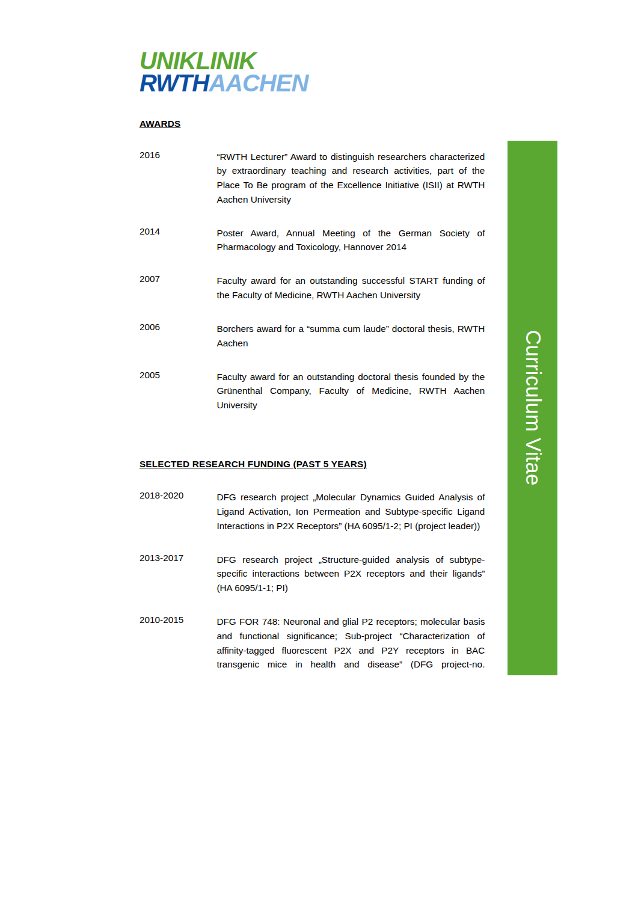UNIKLINIK
RWTH AACHEN
Curriculum Vitae
AWARDS
| 2016 | “RWTH Lecturer” Award to distinguish researchers characterized by extraordinary teaching and research activities, part of the Place To Be program of the Excellence Initiative (ISII) at RWTH Aachen University |
| 2014 | Poster Award, Annual Meeting of the German Society of Pharmacology and Toxicology, Hannover 2014 |
| 2007 | Faculty award for an outstanding successful START funding of the Faculty of Medicine, RWTH Aachen University |
| 2006 | Borchers award for a “summa cum laude” doctoral thesis, RWTH Aachen |
| 2005 | Faculty award for an outstanding doctoral thesis founded by the Grünenthal Company, Faculty of Medicine, RWTH Aachen University |
SELECTED RESEARCH FUNDING (PAST 5 YEARS)
| 2018-2020 | DFG research project „Molecular Dynamics Guided Analysis of Ligand Activation, Ion Permeation and Subtype-specific Ligand Interactions in P2X Receptors” (HA 6095/1-2; PI (project leader)) |
| 2013-2017 | DFG research project „Structure-guided analysis of subtype-specific interactions between P2X receptors and their ligands” (HA 6095/1-1; PI) |
| 2010-2015 | DFG FOR 748: Neuronal and glial P2 receptors; molecular basis and functional significance; Sub-project “Characterization of affinity-tagged fluorescent P2X and P2Y receptors in BAC transgenic mice in health and disease” (DFG project-no. 22935240; co-PI) |
| 2010-2014 | Interdisciplinary research project „The role of electrical effects across biological membranes“ funded in context of the Excellence Initiative at RWTH Aachen University (ERS project, Pathfinder-/Boost-Fund OPBo45; co-PI) |